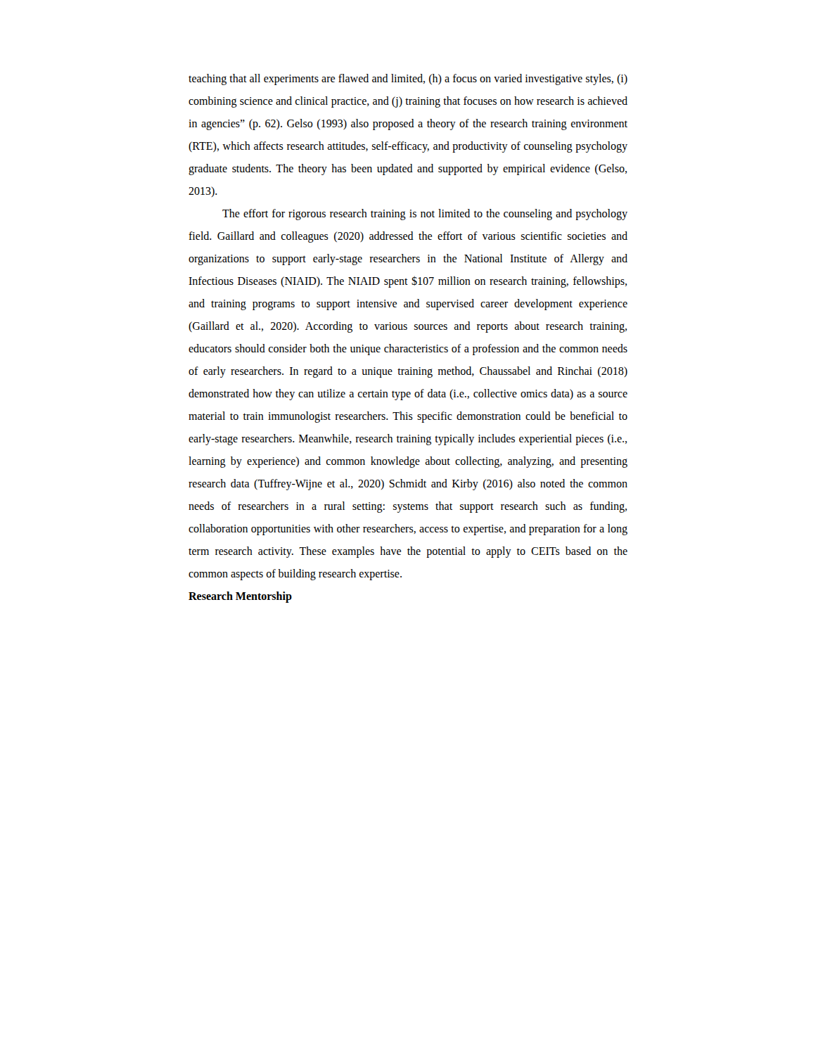teaching that all experiments are flawed and limited, (h) a focus on varied investigative styles, (i) combining science and clinical practice, and (j) training that focuses on how research is achieved in agencies” (p. 62). Gelso (1993) also proposed a theory of the research training environment (RTE), which affects research attitudes, self-efficacy, and productivity of counseling psychology graduate students. The theory has been updated and supported by empirical evidence (Gelso, 2013).
The effort for rigorous research training is not limited to the counseling and psychology field. Gaillard and colleagues (2020) addressed the effort of various scientific societies and organizations to support early-stage researchers in the National Institute of Allergy and Infectious Diseases (NIAID). The NIAID spent $107 million on research training, fellowships, and training programs to support intensive and supervised career development experience (Gaillard et al., 2020). According to various sources and reports about research training, educators should consider both the unique characteristics of a profession and the common needs of early researchers. In regard to a unique training method, Chaussabel and Rinchai (2018) demonstrated how they can utilize a certain type of data (i.e., collective omics data) as a source material to train immunologist researchers. This specific demonstration could be beneficial to early-stage researchers. Meanwhile, research training typically includes experiential pieces (i.e., learning by experience) and common knowledge about collecting, analyzing, and presenting research data (Tuffrey-Wijne et al., 2020) Schmidt and Kirby (2016) also noted the common needs of researchers in a rural setting: systems that support research such as funding, collaboration opportunities with other researchers, access to expertise, and preparation for a long term research activity. These examples have the potential to apply to CEITs based on the common aspects of building research expertise.
Research Mentorship